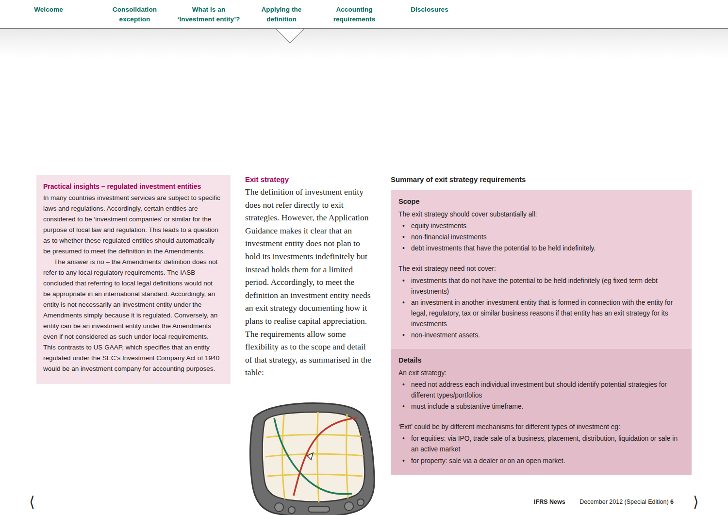Welcome
Consolidation
exception
What is an
‘Investment entity’?
Applying the
definition
Accounting
requirements
Disclosures
Practical insights – regulated investment entities
In many countries investment services are subject to specific laws and regulations. Accordingly, certain entities are considered to be ‘investment companies’ or similar for the purpose of local law and regulation. This leads to a question as to whether these regulated entities should automatically be presumed to meet the definition in the Amendments.
The answer is no – the Amendments’ definition does not refer to any local regulatory requirements. The IASB concluded that referring to local legal definitions would not be appropriate in an international standard. Accordingly, an entity is not necessarily an investment entity under the Amendments simply because it is regulated. Conversely, an entity can be an investment entity under the Amendments even if not considered as such under local requirements. This contrasts to US GAAP, which specifies that an entity regulated under the SEC’s Investment Company Act of 1940 would be an investment company for accounting purposes.
Exit strategy
The definition of investment entity does not refer directly to exit strategies. However, the Application Guidance makes it clear that an investment entity does not plan to hold its investments indefinitely but instead holds them for a limited period. Accordingly, to meet the definition an investment entity needs an exit strategy documenting how it plans to realise capital appreciation. The requirements allow some flexibility as to the scope and detail of that strategy, as summarised in the table:
Summary of exit strategy requirements
Scope
The exit strategy should cover substantially all:
equity investments
non-financial investments
debt investments that have the potential to be held indefinitely.
The exit strategy need not cover:
investments that do not have the potential to be held indefinitely (eg fixed term debt investments)
an investment in another investment entity that is formed in connection with the entity for legal, regulatory, tax or similar business reasons if that entity has an exit strategy for its investments
non-investment assets.
Details
An exit strategy:
need not address each individual investment but should identify potential strategies for different types/portfolios
must include a substantive timeframe.
‘Exit’ could be by different mechanisms for different types of investment eg:
for equities: via IPO, trade sale of a business, placement, distribution, liquidation or sale in an active market
for property: sale via a dealer or on an open market.
⟨
IFRS News December 2012 (Special Edition) 6
⟩